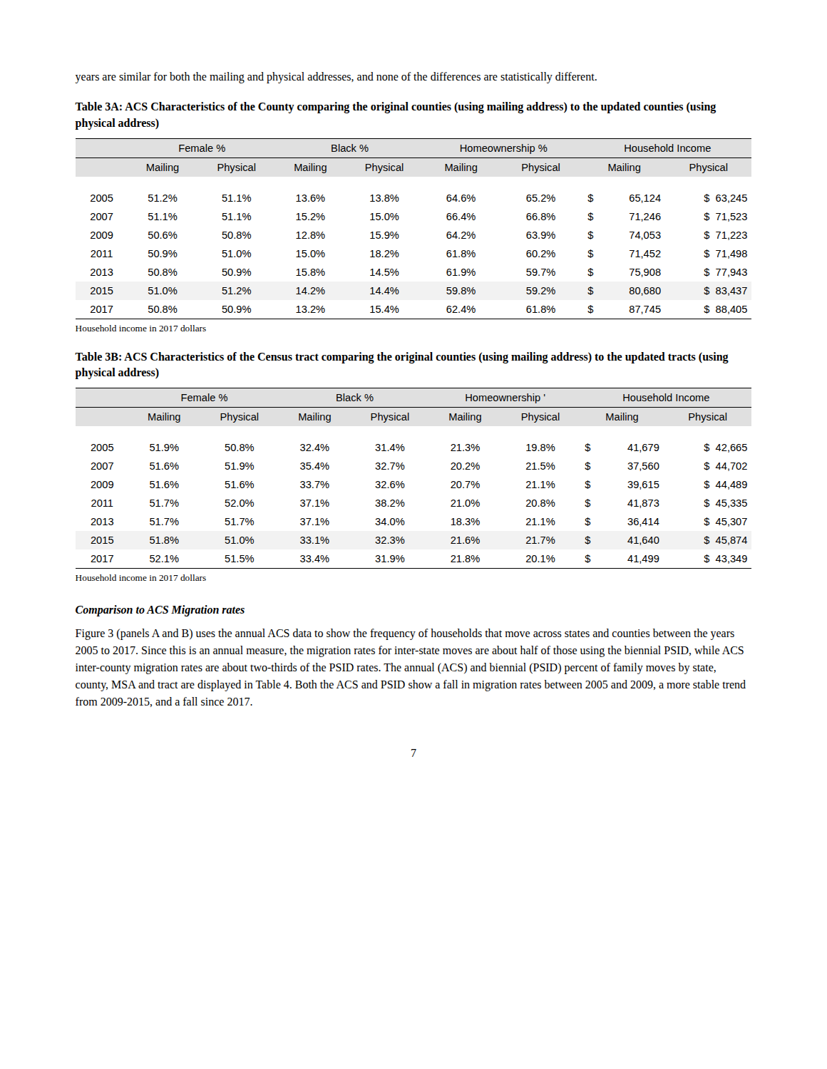years are similar for both the mailing and physical addresses, and none of the differences are statistically different.
Table 3A: ACS Characteristics of the County comparing the original counties (using mailing address) to the updated counties (using physical address)
| | Female % | Black % | Homeownership % | Household Income |
| --- | --- | --- | --- | --- |
| | Mailing | Physical | Mailing | Physical | Mailing | Physical | Mailing | Physical |
| 2005 | 51.2% | 51.1% | 13.6% | 13.8% | 64.6% | 65.2% | $ | 65,124 | $ 63,245 |
| 2007 | 51.1% | 51.1% | 15.2% | 15.0% | 66.4% | 66.8% | $ | 71,246 | $ 71,523 |
| 2009 | 50.6% | 50.8% | 12.8% | 15.9% | 64.2% | 63.9% | $ | 74,053 | $ 71,223 |
| 2011 | 50.9% | 51.0% | 15.0% | 18.2% | 61.8% | 60.2% | $ | 71,452 | $ 71,498 |
| 2013 | 50.8% | 50.9% | 15.8% | 14.5% | 61.9% | 59.7% | $ | 75,908 | $ 77,943 |
| 2015 | 51.0% | 51.2% | 14.2% | 14.4% | 59.8% | 59.2% | $ | 80,680 | $ 83,437 |
| 2017 | 50.8% | 50.9% | 13.2% | 15.4% | 62.4% | 61.8% | $ | 87,745 | $ 88,405 |
Household income in 2017 dollars
Table 3B: ACS Characteristics of the Census tract comparing the original counties (using mailing address) to the updated tracts (using physical address)
| | Female % | Black % | Homeownership ' | Household Income |
| --- | --- | --- | --- | --- |
| | Mailing | Physical | Mailing | Physical | Mailing | Physical | Mailing | Physical |
| 2005 | 51.9% | 50.8% | 32.4% | 31.4% | 21.3% | 19.8% | $ | 41,679 | $ 42,665 |
| 2007 | 51.6% | 51.9% | 35.4% | 32.7% | 20.2% | 21.5% | $ | 37,560 | $ 44,702 |
| 2009 | 51.6% | 51.6% | 33.7% | 32.6% | 20.7% | 21.1% | $ | 39,615 | $ 44,489 |
| 2011 | 51.7% | 52.0% | 37.1% | 38.2% | 21.0% | 20.8% | $ | 41,873 | $ 45,335 |
| 2013 | 51.7% | 51.7% | 37.1% | 34.0% | 18.3% | 21.1% | $ | 36,414 | $ 45,307 |
| 2015 | 51.8% | 51.0% | 33.1% | 32.3% | 21.6% | 21.7% | $ | 41,640 | $ 45,874 |
| 2017 | 52.1% | 51.5% | 33.4% | 31.9% | 21.8% | 20.1% | $ | 41,499 | $ 43,349 |
Household income in 2017 dollars
Comparison to ACS Migration rates
Figure 3 (panels A and B) uses the annual ACS data to show the frequency of households that move across states and counties between the years 2005 to 2017. Since this is an annual measure, the migration rates for inter-state moves are about half of those using the biennial PSID, while ACS inter-county migration rates are about two-thirds of the PSID rates. The annual (ACS) and biennial (PSID) percent of family moves by state, county, MSA and tract are displayed in Table 4. Both the ACS and PSID show a fall in migration rates between 2005 and 2009, a more stable trend from 2009-2015, and a fall since 2017.
7